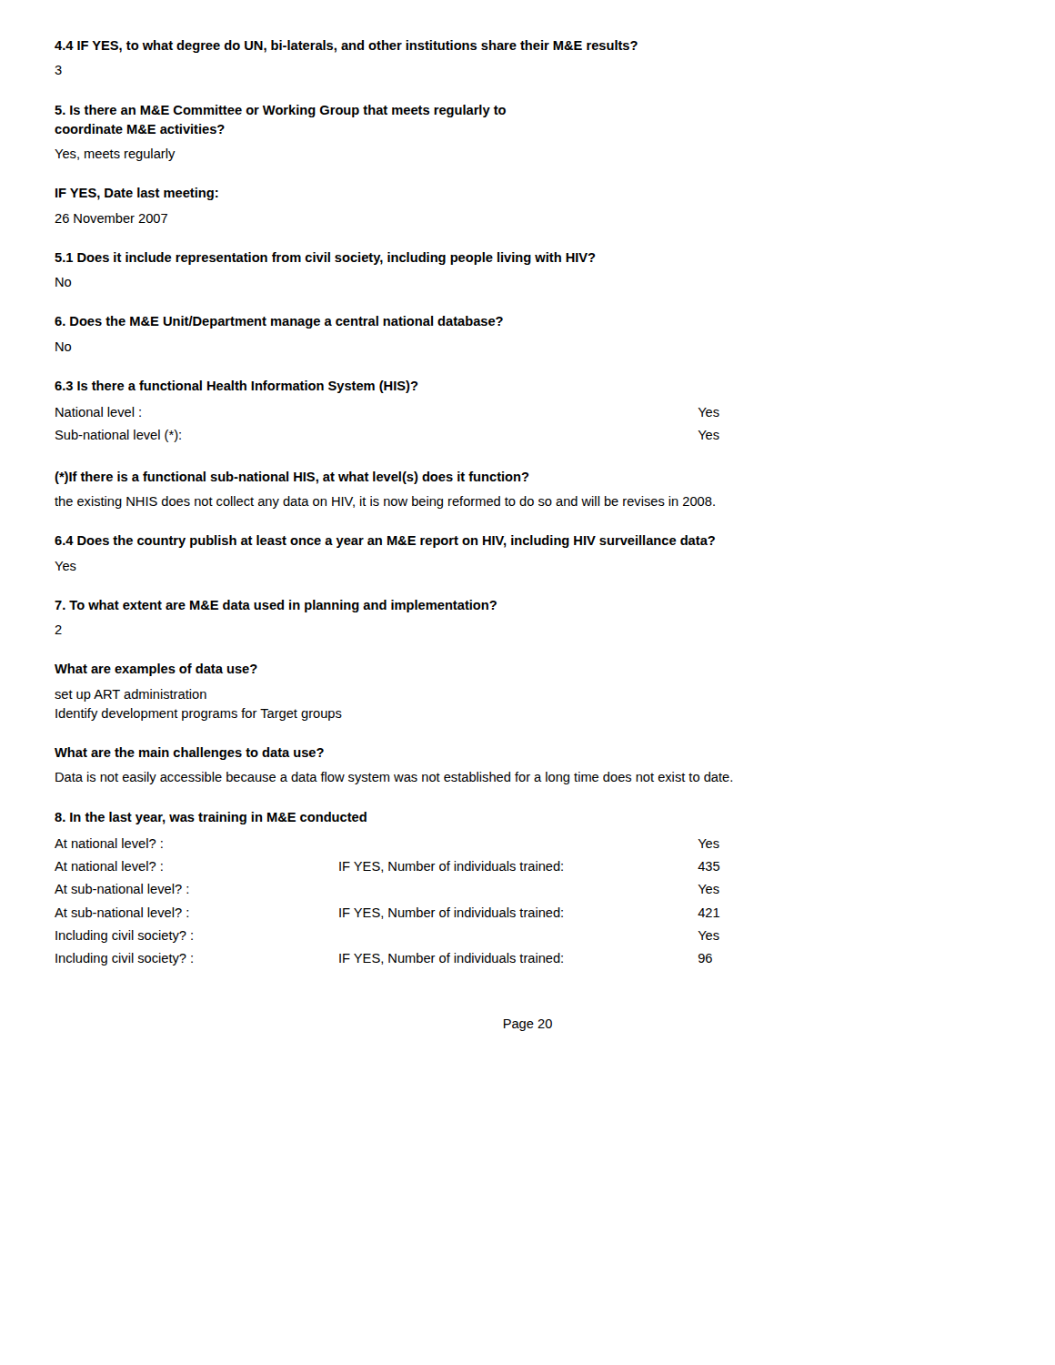4.4 IF YES, to what degree do UN, bi-laterals, and other institutions share their M&E results?
3
5. Is there an M&E Committee or Working Group that meets regularly to
coordinate M&E activities?
Yes, meets regularly
IF YES, Date last meeting:
26 November 2007
5.1 Does it include representation from civil society, including people living with HIV?
No
6. Does the M&E Unit/Department manage a central national database?
No
6.3 Is there a functional Health Information System (HIS)?
| National level : | | Yes |
| Sub-national level (*): | | Yes |
(*)If there is a functional sub-national HIS, at what level(s) does it function?
the existing NHIS does not collect any data on HIV, it is now being reformed to do so and will be revises in 2008.
6.4 Does the country publish at least once a year an M&E report on HIV, including HIV surveillance data?
Yes
7. To what extent are M&E data used in planning and implementation?
2
What are examples of data use?
set up ART administration
Identify development programs for Target groups
What are the main challenges to data use?
Data is not easily accessible because a data flow system was not established for a long time does not exist to date.
8. In the last year, was training in M&E conducted
| At national level? : | | Yes |
| At national level? : | IF YES, Number of individuals trained: | 435 |
| At sub-national level? : | | Yes |
| At sub-national level? : | IF YES, Number of individuals trained: | 421 |
| Including civil society? : | | Yes |
| Including civil society? : | IF YES, Number of individuals trained: | 96 |
Page 20